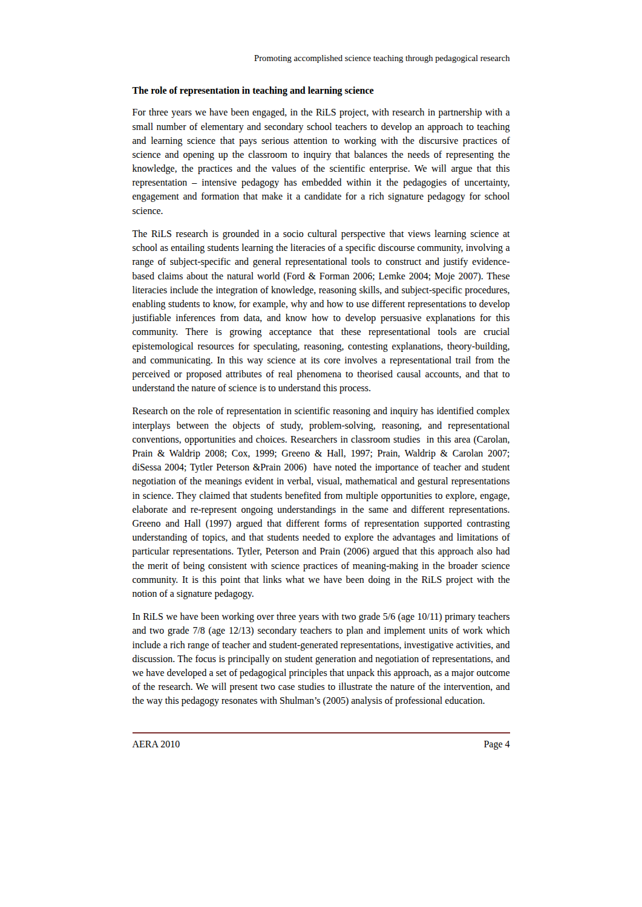Promoting accomplished science teaching through pedagogical research
The role of representation in teaching and learning science
For three years we have been engaged, in the RiLS project, with research in partnership with a small number of elementary and secondary school teachers to develop an approach to teaching and learning science that pays serious attention to working with the discursive practices of science and opening up the classroom to inquiry that balances the needs of representing the knowledge, the practices and the values of the scientific enterprise. We will argue that this representation – intensive pedagogy has embedded within it the pedagogies of uncertainty, engagement and formation that make it a candidate for a rich signature pedagogy for school science.
The RiLS research is grounded in a socio cultural perspective that views learning science at school as entailing students learning the literacies of a specific discourse community, involving a range of subject-specific and general representational tools to construct and justify evidence-based claims about the natural world (Ford & Forman 2006; Lemke 2004; Moje 2007). These literacies include the integration of knowledge, reasoning skills, and subject-specific procedures, enabling students to know, for example, why and how to use different representations to develop justifiable inferences from data, and know how to develop persuasive explanations for this community. There is growing acceptance that these representational tools are crucial epistemological resources for speculating, reasoning, contesting explanations, theory-building, and communicating. In this way science at its core involves a representational trail from the perceived or proposed attributes of real phenomena to theorised causal accounts, and that to understand the nature of science is to understand this process.
Research on the role of representation in scientific reasoning and inquiry has identified complex interplays between the objects of study, problem-solving, reasoning, and representational conventions, opportunities and choices. Researchers in classroom studies in this area (Carolan, Prain & Waldrip 2008; Cox, 1999; Greeno & Hall, 1997; Prain, Waldrip & Carolan 2007; diSessa 2004; Tytler Peterson &Prain 2006) have noted the importance of teacher and student negotiation of the meanings evident in verbal, visual, mathematical and gestural representations in science. They claimed that students benefited from multiple opportunities to explore, engage, elaborate and re-represent ongoing understandings in the same and different representations. Greeno and Hall (1997) argued that different forms of representation supported contrasting understanding of topics, and that students needed to explore the advantages and limitations of particular representations. Tytler, Peterson and Prain (2006) argued that this approach also had the merit of being consistent with science practices of meaning-making in the broader science community. It is this point that links what we have been doing in the RiLS project with the notion of a signature pedagogy.
In RiLS we have been working over three years with two grade 5/6 (age 10/11) primary teachers and two grade 7/8 (age 12/13) secondary teachers to plan and implement units of work which include a rich range of teacher and student-generated representations, investigative activities, and discussion. The focus is principally on student generation and negotiation of representations, and we have developed a set of pedagogical principles that unpack this approach, as a major outcome of the research. We will present two case studies to illustrate the nature of the intervention, and the way this pedagogy resonates with Shulman’s (2005) analysis of professional education.
AERA 2010
Page 4